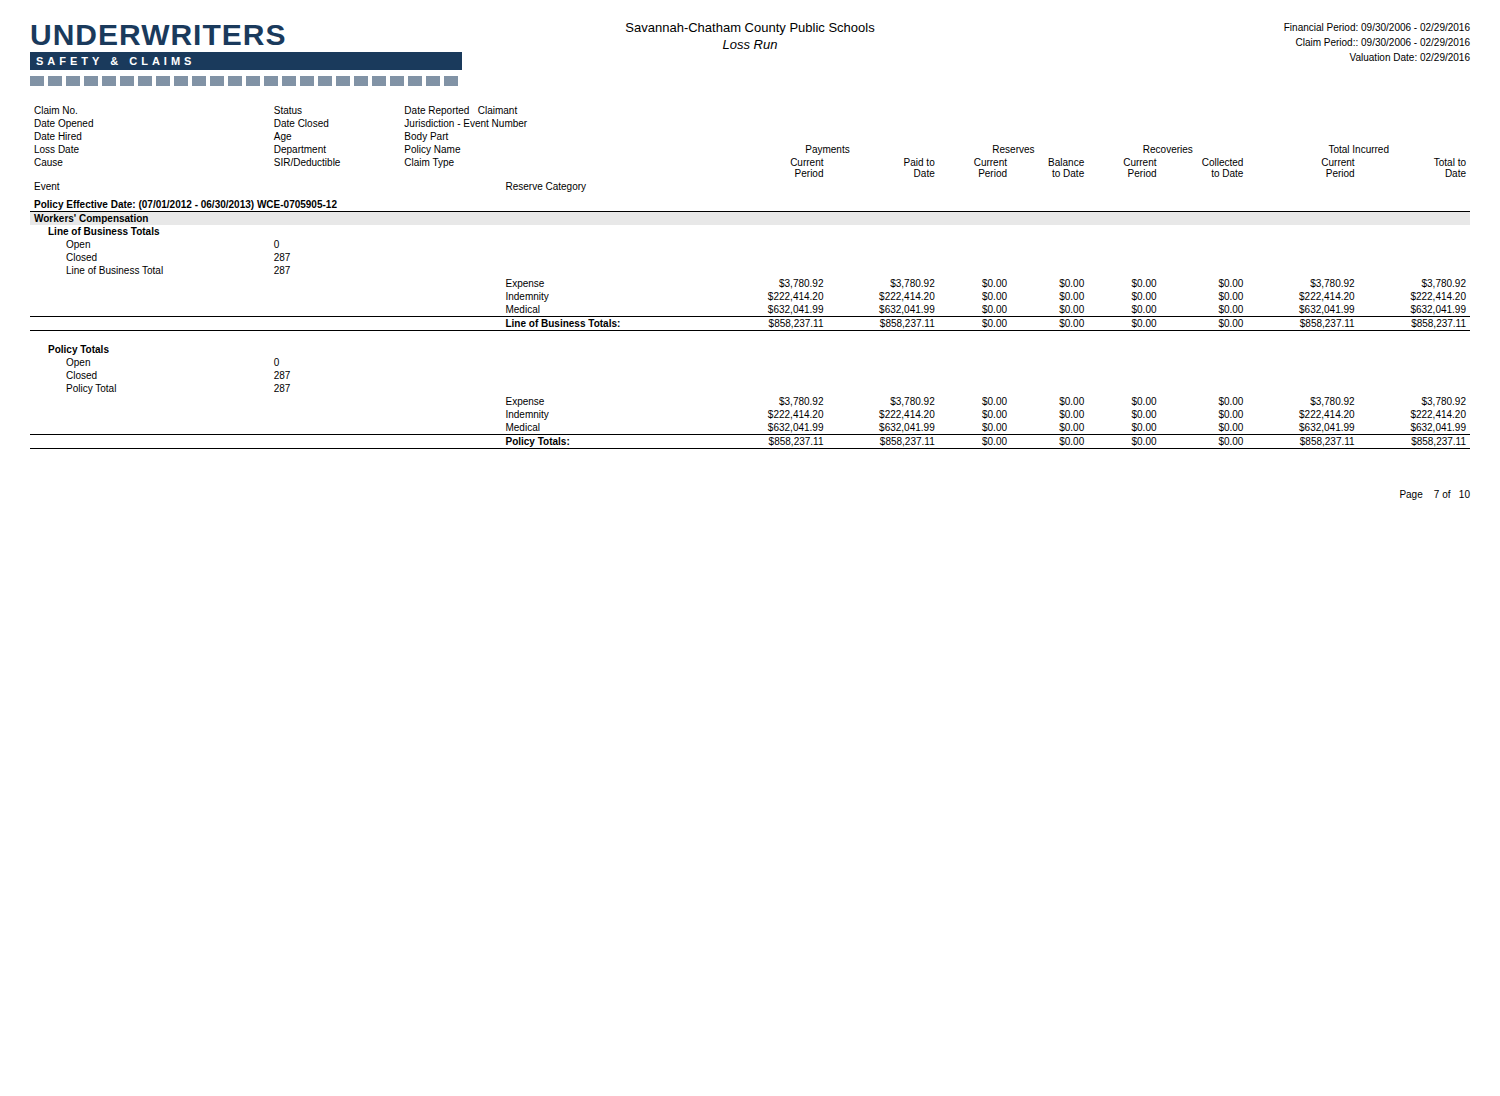UNDERWRITERS
SAFETY & CLAIMS
Savannah-Chatham County Public Schools
Loss Run
Financial Period: 09/30/2006 - 02/29/2016
Claim Period:: 09/30/2006 - 02/29/2016
Valuation Date: 02/29/2016
| Claim No. | Status | Date Reported Claimant | | | | | | | | |
| --- | --- | --- | --- | --- | --- | --- | --- | --- | --- | --- |
| Date Opened | Date Closed | Jurisdiction - Event Number | | | | | | | | |
| Date Hired | Age | Body Part | | | | | | | | |
| Loss Date | Department | Policy Name | Payments | Reserves | Recoveries | Total Incurred |
| Cause | SIR/Deductible | Claim Type | | Current Period | Paid to Date | Current Period | Balance to Date | Current Period | Collected to Date | Current Period | Total to Date |
| Event | | | Reserve Category | | | | | | | | |
| Policy Effective Date: (07/01/2012 - 06/30/2013) WCE-0705905-12 |
| Workers' Compensation |
| Line of Business Totals |
| Open | 0 | |
| Closed | 287 | |
| Line of Business Total | 287 | |
| | Expense | $3,780.92 | $3,780.92 | $0.00 | $0.00 | $0.00 | $0.00 | $3,780.92 | $3,780.92 |
| | Indemnity | $222,414.20 | $222,414.20 | $0.00 | $0.00 | $0.00 | $0.00 | $222,414.20 | $222,414.20 |
| | Medical | $632,041.99 | $632,041.99 | $0.00 | $0.00 | $0.00 | $0.00 | $632,041.99 | $632,041.99 |
| | Line of Business Totals: | $858,237.11 | $858,237.11 | $0.00 | $0.00 | $0.00 | $0.00 | $858,237.11 | $858,237.11 |
| Policy Totals |
| Open | 0 | |
| Closed | 287 | |
| Policy Total | 287 | |
| | Expense | $3,780.92 | $3,780.92 | $0.00 | $0.00 | $0.00 | $0.00 | $3,780.92 | $3,780.92 |
| | Indemnity | $222,414.20 | $222,414.20 | $0.00 | $0.00 | $0.00 | $0.00 | $222,414.20 | $222,414.20 |
| | Medical | $632,041.99 | $632,041.99 | $0.00 | $0.00 | $0.00 | $0.00 | $632,041.99 | $632,041.99 |
| | Policy Totals: | $858,237.11 | $858,237.11 | $0.00 | $0.00 | $0.00 | $0.00 | $858,237.11 | $858,237.11 |
Page 7 of 10